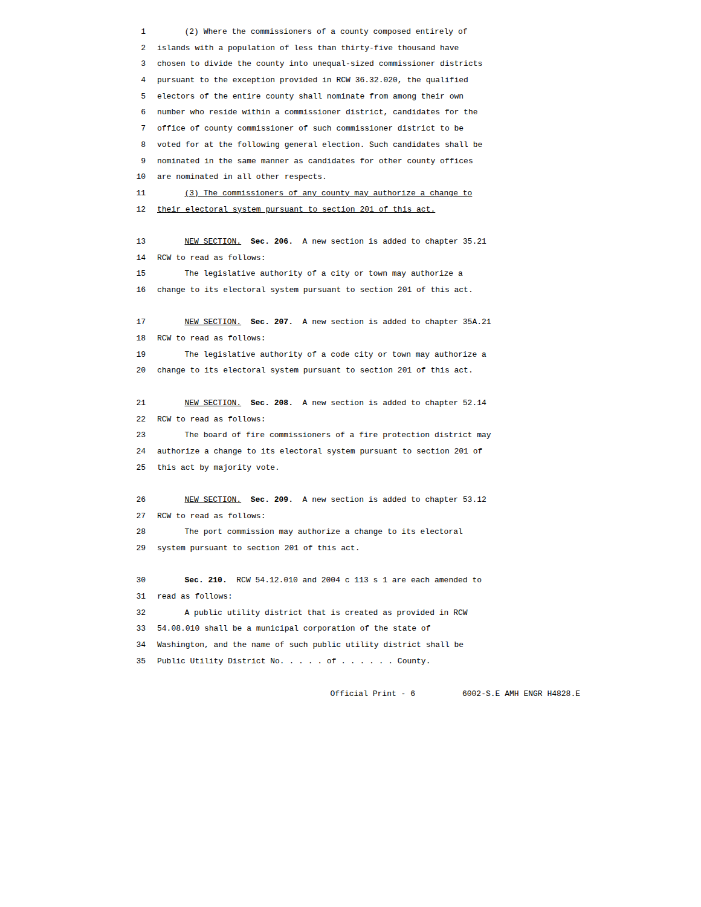| 1 | (2) Where the commissioners of a county composed entirely of |
| 2 | islands with a population of less than thirty-five thousand have |
| 3 | chosen to divide the county into unequal-sized commissioner districts |
| 4 | pursuant to the exception provided in RCW 36.32.020, the qualified |
| 5 | electors of the entire county shall nominate from among their own |
| 6 | number who reside within a commissioner district, candidates for the |
| 7 | office of county commissioner of such commissioner district to be |
| 8 | voted for at the following general election. Such candidates shall be |
| 9 | nominated in the same manner as candidates for other county offices |
| 10 | are nominated in all other respects. |
| 11 | (3) The commissioners of any county may authorize a change to |
| 12 | their electoral system pursuant to section 201 of this act. |
| 13 | NEW SECTION. Sec. 206. A new section is added to chapter 35.21 |
| 14 | RCW to read as follows: |
| 15 | The legislative authority of a city or town may authorize a |
| 16 | change to its electoral system pursuant to section 201 of this act. |
| 17 | NEW SECTION. Sec. 207. A new section is added to chapter 35A.21 |
| 18 | RCW to read as follows: |
| 19 | The legislative authority of a code city or town may authorize a |
| 20 | change to its electoral system pursuant to section 201 of this act. |
| 21 | NEW SECTION. Sec. 208. A new section is added to chapter 52.14 |
| 22 | RCW to read as follows: |
| 23 | The board of fire commissioners of a fire protection district may |
| 24 | authorize a change to its electoral system pursuant to section 201 of |
| 25 | this act by majority vote. |
| 26 | NEW SECTION. Sec. 209. A new section is added to chapter 53.12 |
| 27 | RCW to read as follows: |
| 28 | The port commission may authorize a change to its electoral |
| 29 | system pursuant to section 201 of this act. |
| 30 | Sec. 210. RCW 54.12.010 and 2004 c 113 s 1 are each amended to |
| 31 | read as follows: |
| 32 | A public utility district that is created as provided in RCW |
| 33 | 54.08.010 shall be a municipal corporation of the state of |
| 34 | Washington, and the name of such public utility district shall be |
| 35 | Public Utility District No. . . . . of . . . . . . County. |
Official Print - 6 6002-S.E AMH ENGR H4828.E